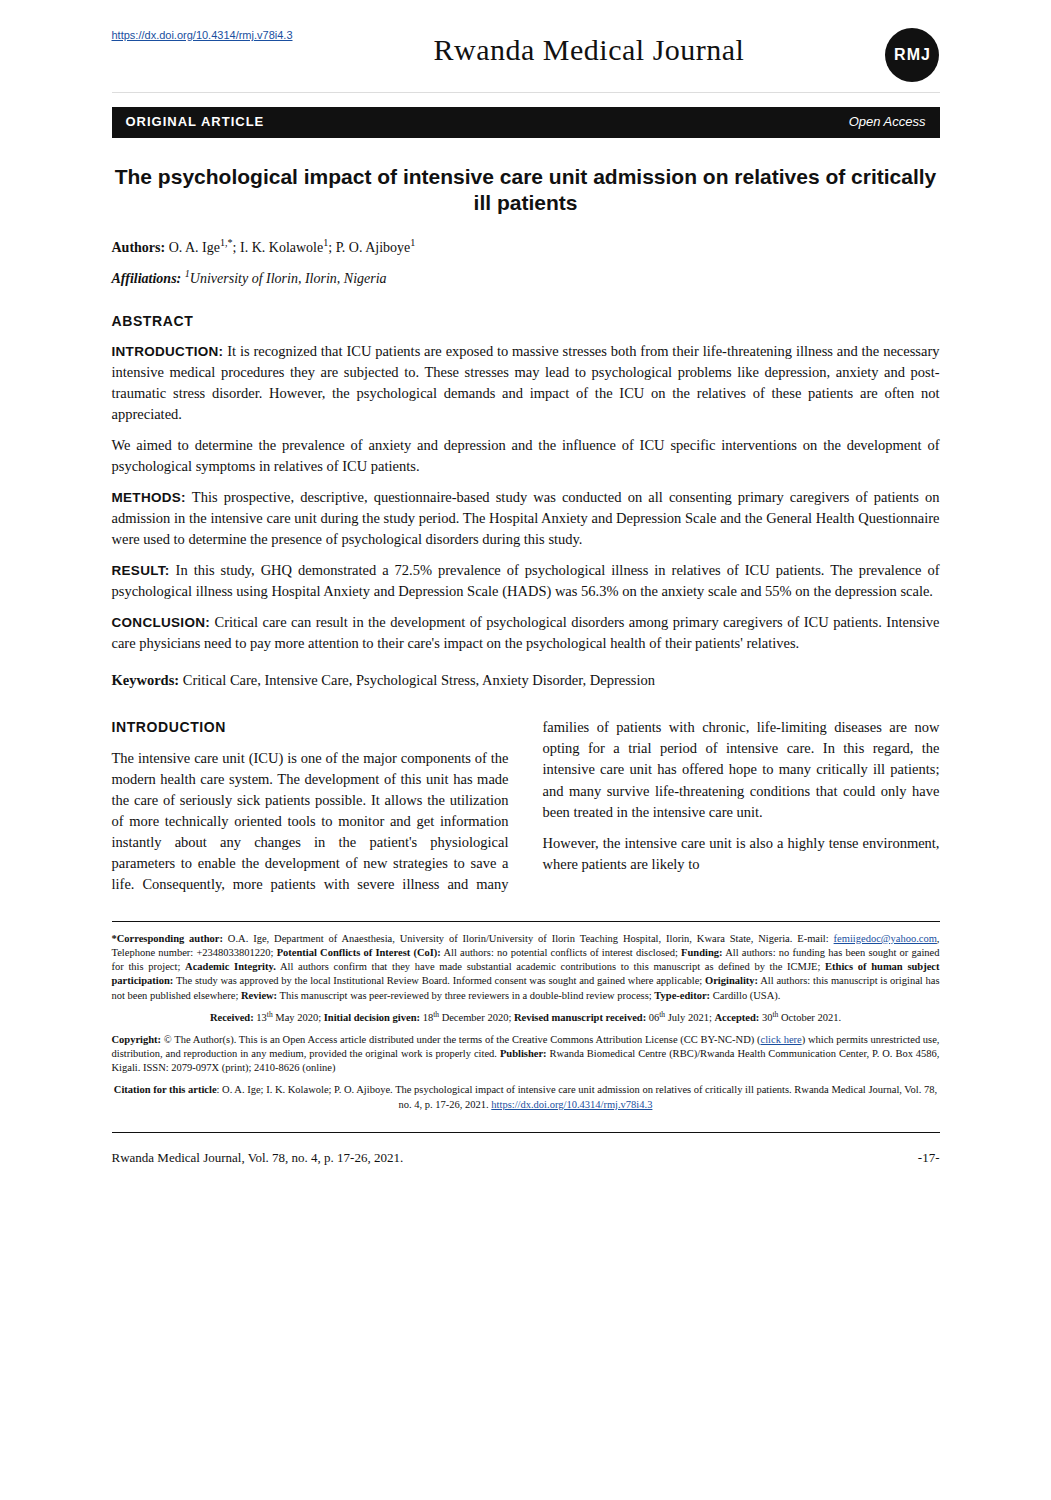https://dx.doi.org/10.4314/rmj.v78i4.3
Rwanda Medical Journal
RMJ
ORIGINAL ARTICLE
Open Access
The psychological impact of intensive care unit admission on relatives of critically ill patients
Authors: O. A. Ige1,*; I. K. Kolawole1; P. O. Ajiboye1
Affiliations: 1University of Ilorin, Ilorin, Nigeria
ABSTRACT
INTRODUCTION: It is recognized that ICU patients are exposed to massive stresses both from their life-threatening illness and the necessary intensive medical procedures they are subjected to. These stresses may lead to psychological problems like depression, anxiety and post-traumatic stress disorder. However, the psychological demands and impact of the ICU on the relatives of these patients are often not appreciated.
We aimed to determine the prevalence of anxiety and depression and the influence of ICU specific interventions on the development of psychological symptoms in relatives of ICU patients.
METHODS: This prospective, descriptive, questionnaire-based study was conducted on all consenting primary caregivers of patients on admission in the intensive care unit during the study period. The Hospital Anxiety and Depression Scale and the General Health Questionnaire were used to determine the presence of psychological disorders during this study.
RESULT: In this study, GHQ demonstrated a 72.5% prevalence of psychological illness in relatives of ICU patients. The prevalence of psychological illness using Hospital Anxiety and Depression Scale (HADS) was 56.3% on the anxiety scale and 55% on the depression scale.
CONCLUSION: Critical care can result in the development of psychological disorders among primary caregivers of ICU patients. Intensive care physicians need to pay more attention to their care's impact on the psychological health of their patients' relatives.
Keywords: Critical Care, Intensive Care, Psychological Stress, Anxiety Disorder, Depression
INTRODUCTION
The intensive care unit (ICU) is one of the major components of the modern health care system. The development of this unit has made the care of seriously sick patients possible. It allows the utilization of more technically oriented tools to monitor and get information instantly about any changes in the patient's physiological parameters to enable the development of new strategies to save a life. Consequently, more patients with severe illness and many families of patients with chronic, life-limiting diseases are now opting for a trial period of intensive care. In this regard, the intensive care unit has offered hope to many critically ill patients; and many survive life-threatening conditions that could only have been treated in the intensive care unit.
However, the intensive care unit is also a highly tense environment, where patients are likely to
*Corresponding author: O.A. Ige, Department of Anaesthesia, University of Ilorin/University of Ilorin Teaching Hospital, Ilorin, Kwara State, Nigeria. E-mail: femiigedoc@yahoo.com, Telephone number: +2348033801220; Potential Conflicts of Interest (CoI): All authors: no potential conflicts of interest disclosed; Funding: All authors: no funding has been sought or gained for this project; Academic Integrity. All authors confirm that they have made substantial academic contributions to this manuscript as defined by the ICMJE; Ethics of human subject participation: The study was approved by the local Institutional Review Board. Informed consent was sought and gained where applicable; Originality: All authors: this manuscript is original has not been published elsewhere; Review: This manuscript was peer-reviewed by three reviewers in a double-blind review process; Type-editor: Cardillo (USA).
Received: 13th May 2020; Initial decision given: 18th December 2020; Revised manuscript received: 06th July 2021; Accepted: 30th October 2021.
Copyright: © The Author(s). This is an Open Access article distributed under the terms of the Creative Commons Attribution License (CC BY-NC-ND) (click here) which permits unrestricted use, distribution, and reproduction in any medium, provided the original work is properly cited. Publisher: Rwanda Biomedical Centre (RBC)/Rwanda Health Communication Center, P. O. Box 4586, Kigali. ISSN: 2079-097X (print); 2410-8626 (online)
Citation for this article: O. A. Ige; I. K. Kolawole; P. O. Ajiboye. The psychological impact of intensive care unit admission on relatives of critically ill patients. Rwanda Medical Journal, Vol. 78, no. 4, p. 17-26, 2021. https://dx.doi.org/10.4314/rmj.v78i4.3
Rwanda Medical Journal, Vol. 78, no. 4, p. 17-26, 2021.
-17-